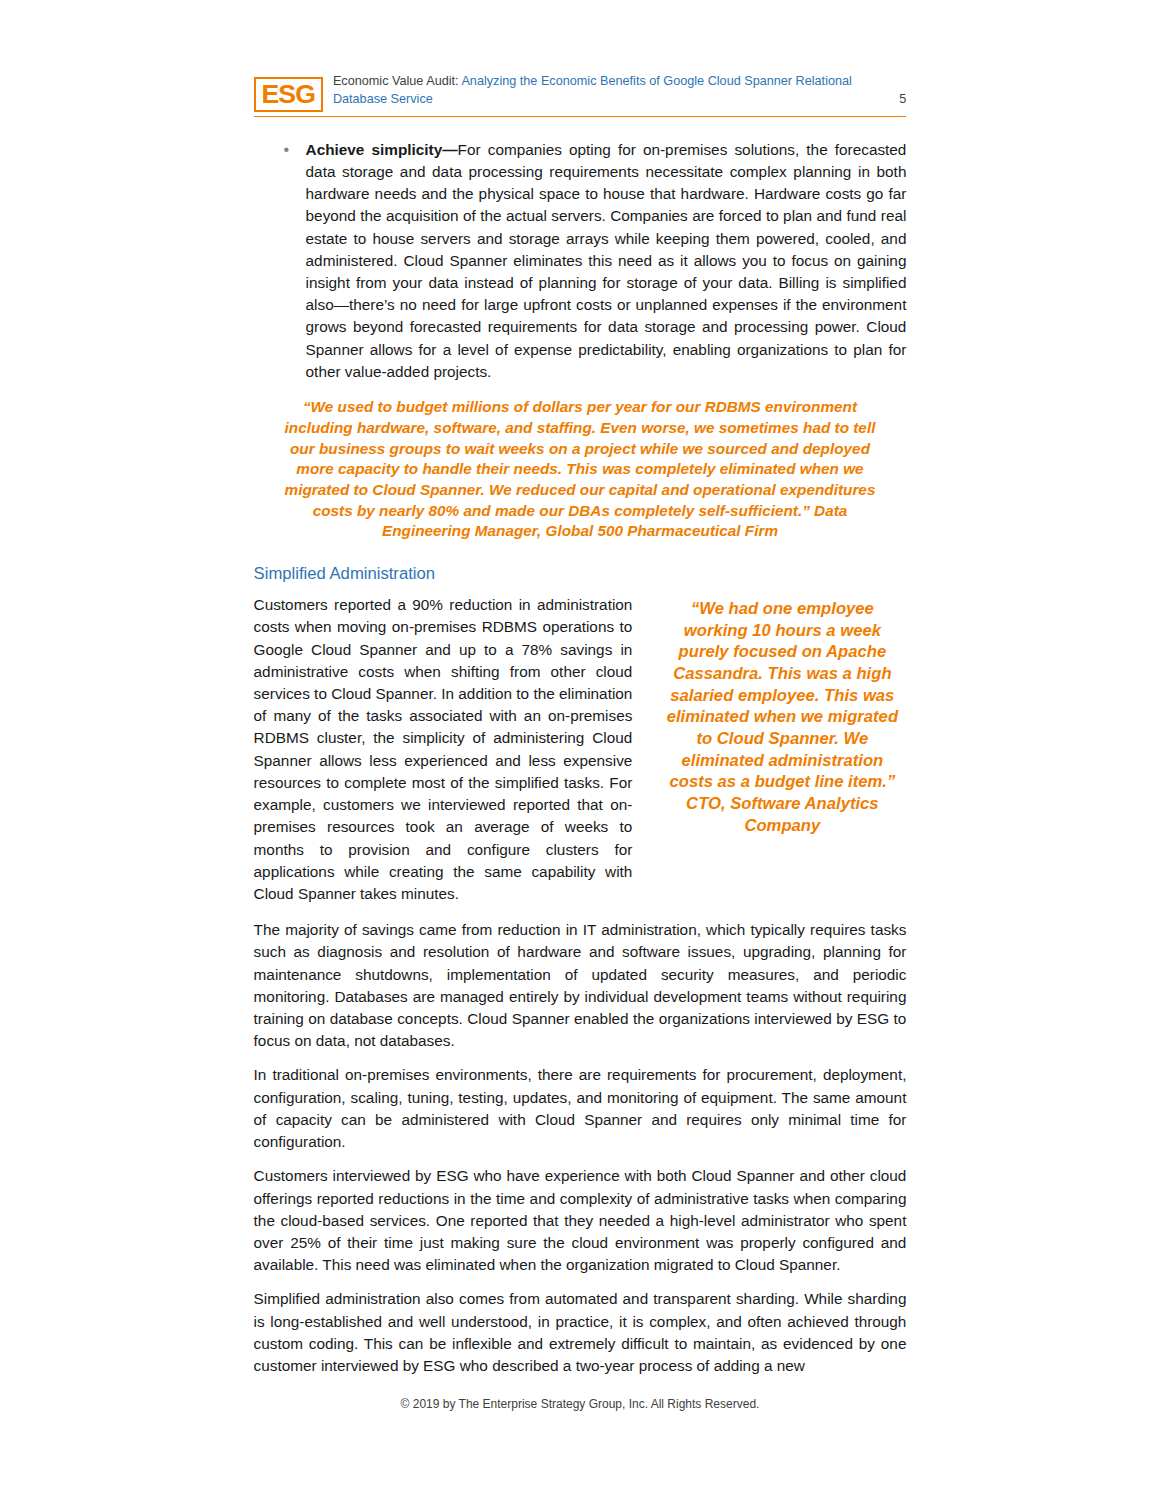ESG
Economic Value Audit: Analyzing the Economic Benefits of Google Cloud Spanner Relational Database Service
5
Achieve simplicity—For companies opting for on-premises solutions, the forecasted data storage and data processing requirements necessitate complex planning in both hardware needs and the physical space to house that hardware. Hardware costs go far beyond the acquisition of the actual servers. Companies are forced to plan and fund real estate to house servers and storage arrays while keeping them powered, cooled, and administered. Cloud Spanner eliminates this need as it allows you to focus on gaining insight from your data instead of planning for storage of your data. Billing is simplified also—there’s no need for large upfront costs or unplanned expenses if the environment grows beyond forecasted requirements for data storage and processing power. Cloud Spanner allows for a level of expense predictability, enabling organizations to plan for other value-added projects.
“We used to budget millions of dollars per year for our RDBMS environment including hardware, software, and staffing. Even worse, we sometimes had to tell our business groups to wait weeks on a project while we sourced and deployed more capacity to handle their needs. This was completely eliminated when we migrated to Cloud Spanner. We reduced our capital and operational expenditures costs by nearly 80% and made our DBAs completely self-sufficient.” Data Engineering Manager, Global 500 Pharmaceutical Firm
Simplified Administration
Customers reported a 90% reduction in administration costs when moving on-premises RDBMS operations to Google Cloud Spanner and up to a 78% savings in administrative costs when shifting from other cloud services to Cloud Spanner. In addition to the elimination of many of the tasks associated with an on-premises RDBMS cluster, the simplicity of administering Cloud Spanner allows less experienced and less expensive resources to complete most of the simplified tasks. For example, customers we interviewed reported that on-premises resources took an average of weeks to months to provision and configure clusters for applications while creating the same capability with Cloud Spanner takes minutes.
“We had one employee working 10 hours a week purely focused on Apache Cassandra. This was a high salaried employee. This was eliminated when we migrated to Cloud Spanner. We eliminated administration costs as a budget line item.” CTO, Software Analytics Company
The majority of savings came from reduction in IT administration, which typically requires tasks such as diagnosis and resolution of hardware and software issues, upgrading, planning for maintenance shutdowns, implementation of updated security measures, and periodic monitoring. Databases are managed entirely by individual development teams without requiring training on database concepts. Cloud Spanner enabled the organizations interviewed by ESG to focus on data, not databases.
In traditional on-premises environments, there are requirements for procurement, deployment, configuration, scaling, tuning, testing, updates, and monitoring of equipment. The same amount of capacity can be administered with Cloud Spanner and requires only minimal time for configuration.
Customers interviewed by ESG who have experience with both Cloud Spanner and other cloud offerings reported reductions in the time and complexity of administrative tasks when comparing the cloud-based services. One reported that they needed a high-level administrator who spent over 25% of their time just making sure the cloud environment was properly configured and available. This need was eliminated when the organization migrated to Cloud Spanner.
Simplified administration also comes from automated and transparent sharding. While sharding is long-established and well understood, in practice, it is complex, and often achieved through custom coding. This can be inflexible and extremely difficult to maintain, as evidenced by one customer interviewed by ESG who described a two-year process of adding a new
© 2019 by The Enterprise Strategy Group, Inc. All Rights Reserved.